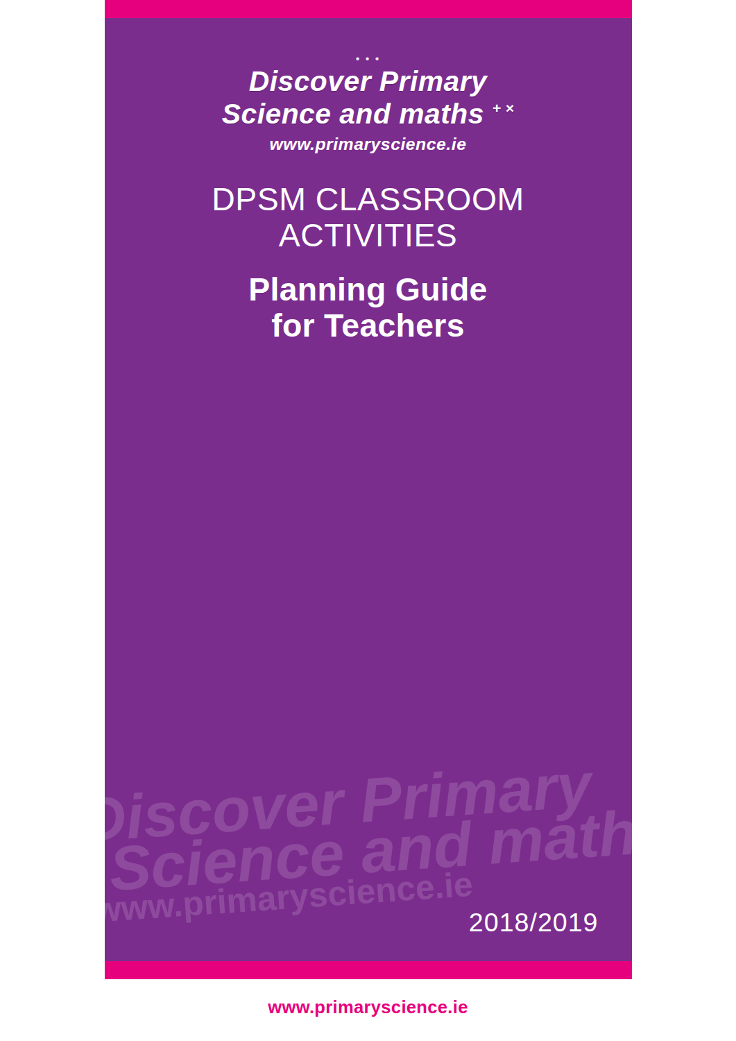Discover Primary Science and maths www.primaryscience.ie
• • •
Discover Primary
Science and maths + ×
www.primaryscience.ie
DPSM CLASSROOM ACTIVITIES
Planning Guide
for Teachers
2018/2019
www.primaryscience.ie